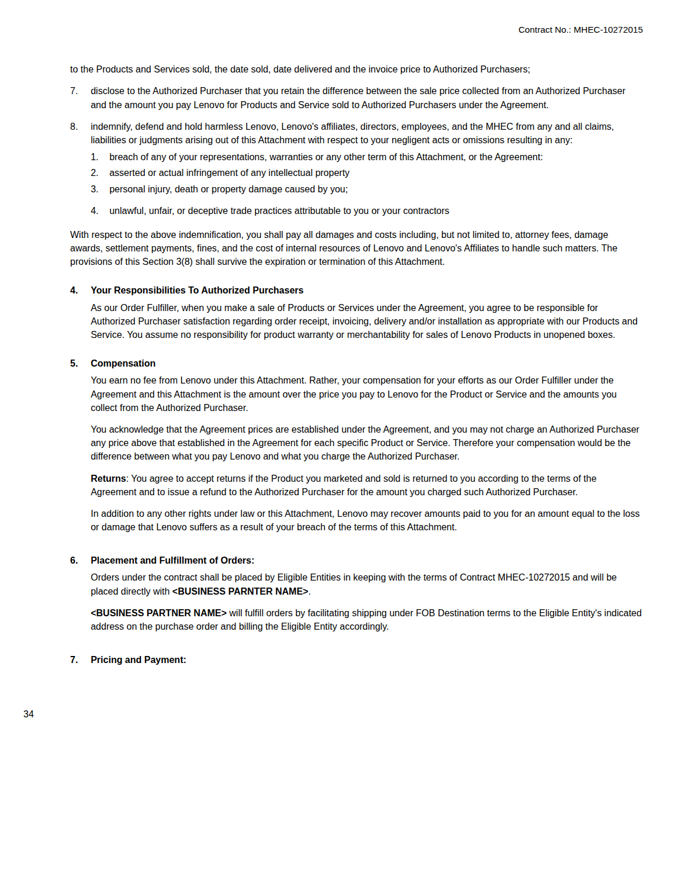Contract No.: MHEC-10272015
to the Products and Services sold, the date sold, date delivered and the invoice price to Authorized Purchasers;
7. disclose to the Authorized Purchaser that you retain the difference between the sale price collected from an Authorized Purchaser and the amount you pay Lenovo for Products and Service sold to Authorized Purchasers under the Agreement.
8. indemnify, defend and hold harmless Lenovo, Lenovo's affiliates, directors, employees, and the MHEC from any and all claims, liabilities or judgments arising out of this Attachment with respect to your negligent acts or omissions resulting in any:
1. breach of any of your representations, warranties or any other term of this Attachment, or the Agreement:
2. asserted or actual infringement of any intellectual property
3. personal injury, death or property damage caused by you;
4. unlawful, unfair, or deceptive trade practices attributable to you or your contractors
With respect to the above indemnification, you shall pay all damages and costs including, but not limited to, attorney fees, damage awards, settlement payments, fines, and the cost of internal resources of Lenovo and Lenovo's Affiliates to handle such matters. The provisions of this Section 3(8) shall survive the expiration or termination of this Attachment.
4.
Your Responsibilities To Authorized Purchasers
As our Order Fulfiller, when you make a sale of Products or Services under the Agreement, you agree to be responsible for Authorized Purchaser satisfaction regarding order receipt, invoicing, delivery and/or installation as appropriate with our Products and Service. You assume no responsibility for product warranty or merchantability for sales of Lenovo Products in unopened boxes.
5.
Compensation
You earn no fee from Lenovo under this Attachment. Rather, your compensation for your efforts as our Order Fulfiller under the Agreement and this Attachment is the amount over the price you pay to Lenovo for the Product or Service and the amounts you collect from the Authorized Purchaser.
You acknowledge that the Agreement prices are established under the Agreement, and you may not charge an Authorized Purchaser any price above that established in the Agreement for each specific Product or Service. Therefore your compensation would be the difference between what you pay Lenovo and what you charge the Authorized Purchaser.
Returns: You agree to accept returns if the Product you marketed and sold is returned to you according to the terms of the Agreement and to issue a refund to the Authorized Purchaser for the amount you charged such Authorized Purchaser.
In addition to any other rights under law or this Attachment, Lenovo may recover amounts paid to you for an amount equal to the loss or damage that Lenovo suffers as a result of your breach of the terms of this Attachment.
6.
Placement and Fulfillment of Orders:
Orders under the contract shall be placed by Eligible Entities in keeping with the terms of Contract MHEC-10272015 and will be placed directly with <BUSINESS PARNTER NAME>.
<BUSINESS PARTNER NAME> will fulfill orders by facilitating shipping under FOB Destination terms to the Eligible Entity's indicated address on the purchase order and billing the Eligible Entity accordingly.
7.
Pricing and Payment:
34